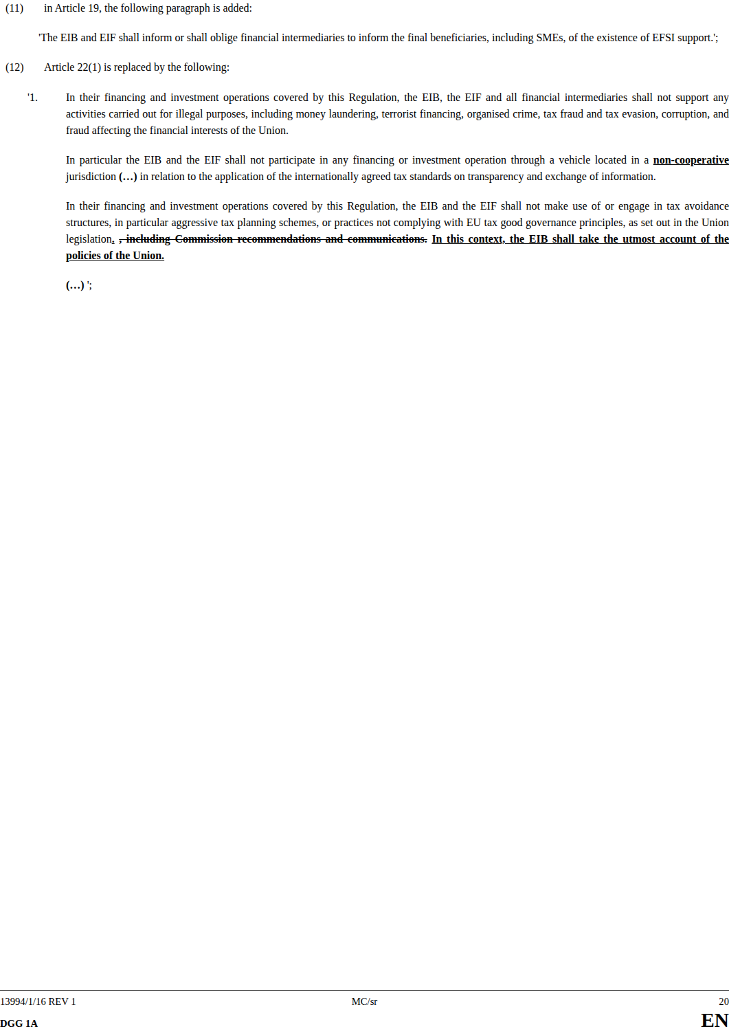(11)
in Article 19, the following paragraph is added:
'The EIB and EIF shall inform or shall oblige financial intermediaries to inform the final beneficiaries, including SMEs, of the existence of EFSI support.';
(12)
Article 22(1) is replaced by the following:
'1.
In their financing and investment operations covered by this Regulation, the EIB, the EIF and all financial intermediaries shall not support any activities carried out for illegal purposes, including money laundering, terrorist financing, organised crime, tax fraud and tax evasion, corruption, and fraud affecting the financial interests of the Union.
In particular the EIB and the EIF shall not participate in any financing or investment operation through a vehicle located in a non-cooperative jurisdiction (…) in relation to the application of the internationally agreed tax standards on transparency and exchange of information.
In their financing and investment operations covered by this Regulation, the EIB and the EIF shall not make use of or engage in tax avoidance structures, in particular aggressive tax planning schemes, or practices not complying with EU tax good governance principles, as set out in the Union legislation. , including Commission recommendations and communications. In this context, the EIB shall take the utmost account of the policies of the Union.
(…) ';
13994/1/16 REV 1
MC/sr
20
DGG 1A
EN